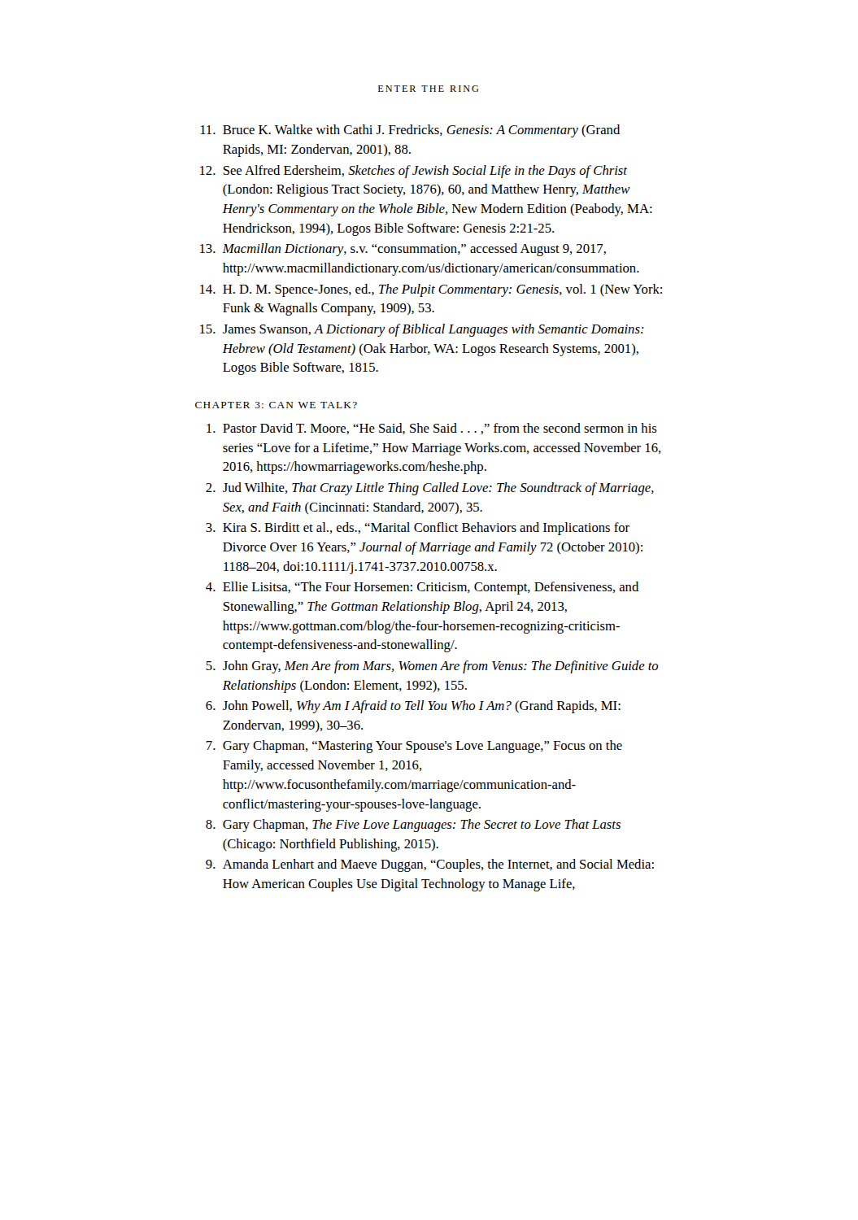Enter the Ring
11. Bruce K. Waltke with Cathi J. Fredricks, Genesis: A Commentary (Grand Rapids, MI: Zondervan, 2001), 88.
12. See Alfred Edersheim, Sketches of Jewish Social Life in the Days of Christ (London: Religious Tract Society, 1876), 60, and Matthew Henry, Matthew Henry's Commentary on the Whole Bible, New Modern Edition (Peabody, MA: Hendrickson, 1994), Logos Bible Software: Genesis 2:21-25.
13. Macmillan Dictionary, s.v. “consummation,” accessed August 9, 2017, http://www.macmillandictionary.com/us/dictionary/american/consummation.
14. H. D. M. Spence-Jones, ed., The Pulpit Commentary: Genesis, vol. 1 (New York: Funk & Wagnalls Company, 1909), 53.
15. James Swanson, A Dictionary of Biblical Languages with Semantic Domains: Hebrew (Old Testament) (Oak Harbor, WA: Logos Research Systems, 2001), Logos Bible Software, 1815.
Chapter 3: Can We Talk?
1. Pastor David T. Moore, “He Said, She Said . . . ,” from the second sermon in his series “Love for a Lifetime,” How Marriage Works.com, accessed November 16, 2016, https://howmarriageworks.com/heshe.php.
2. Jud Wilhite, That Crazy Little Thing Called Love: The Soundtrack of Marriage, Sex, and Faith (Cincinnati: Standard, 2007), 35.
3. Kira S. Birditt et al., eds., “Marital Conflict Behaviors and Implications for Divorce Over 16 Years,” Journal of Marriage and Family 72 (October 2010): 1188–204, doi:10.1111/j.1741-3737.2010.00758.x.
4. Ellie Lisitsa, “The Four Horsemen: Criticism, Contempt, Defensiveness, and Stonewalling,” The Gottman Relationship Blog, April 24, 2013, https://www.gottman.com/blog/the-four-horsemen-recognizing-criticism-contempt-defensiveness-and-stonewalling/.
5. John Gray, Men Are from Mars, Women Are from Venus: The Definitive Guide to Relationships (London: Element, 1992), 155.
6. John Powell, Why Am I Afraid to Tell You Who I Am? (Grand Rapids, MI: Zondervan, 1999), 30–36.
7. Gary Chapman, “Mastering Your Spouse's Love Language,” Focus on the Family, accessed November 1, 2016, http://www.focusonthefamily.com/marriage/communication-and-conflict/mastering-your-spouses-love-language.
8. Gary Chapman, The Five Love Languages: The Secret to Love That Lasts (Chicago: Northfield Publishing, 2015).
9. Amanda Lenhart and Maeve Duggan, “Couples, the Internet, and Social Media: How American Couples Use Digital Technology to Manage Life,